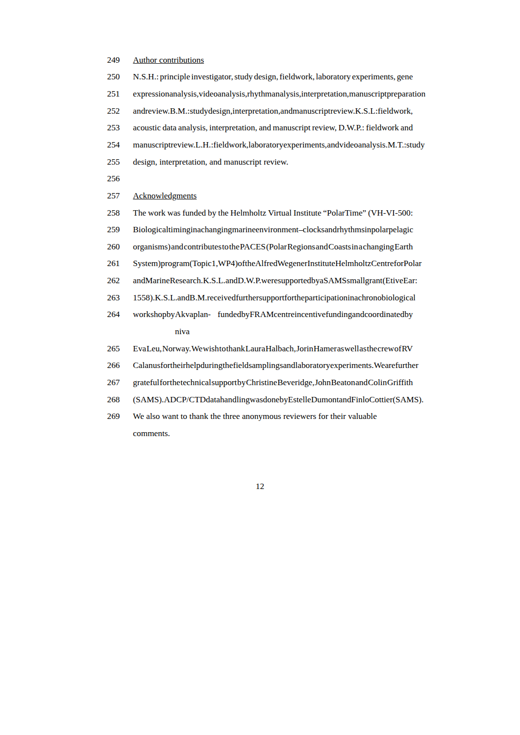249 Author contributions
250 N.S.H.: principle investigator, study design, fieldwork, laboratory experiments, gene
251 expression analysis, video analysis, rhythm analysis, interpretation, manuscript preparation
252 and review. B.M.: study design, interpretation, and manuscript review. K.S.L: fieldwork,
253 acoustic data analysis, interpretation, and manuscript review, D.W.P.: fieldwork and
254 manuscript review. L.H.: fieldwork, laboratory experiments, and video analysis. M.T.: study
255 design, interpretation, and manuscript review.
256
257 Acknowledgments
258 The work was funded by the Helmholtz Virtual Institute“PolarTime”(VH-VI-500:
259 Biological timing in achanging marine environment–clocks and rhythms in polar pelagic
260 organisms) and contributes to the PACES(Polar Regions and Coasts in achanging Earth
261 System) program(Topic 1, WP 4) of the Alfred Wegener Institute Helmholtz Centre for Polar
262 and Marine Research. K.S.L. and D.W.P. were supported by aSAMS small grant(EtiveEar:
263 1558). K.S.L. and B.M. received further support for the participation in achronobiological
264 workshop by Akvaplan-niva funded by FRAM centre incentive funding and coordinated by
265 Eva Leu, Norway. We wish to thank Laura Halbach, Jorin Hamer as well as the crew of RV
266 Calanus for their help during the field samplings and laboratory experiments. We are further
267 grateful for the technical support by Christine Beveridge, John Beaton and Colin Griffith
268 (SAMS). ADCP/CTD data handling was done by Estelle Dumont and Finlo Cottier(SAMS).
269 We also want to thank the three anonymous reviewers for their valuable comments.
12